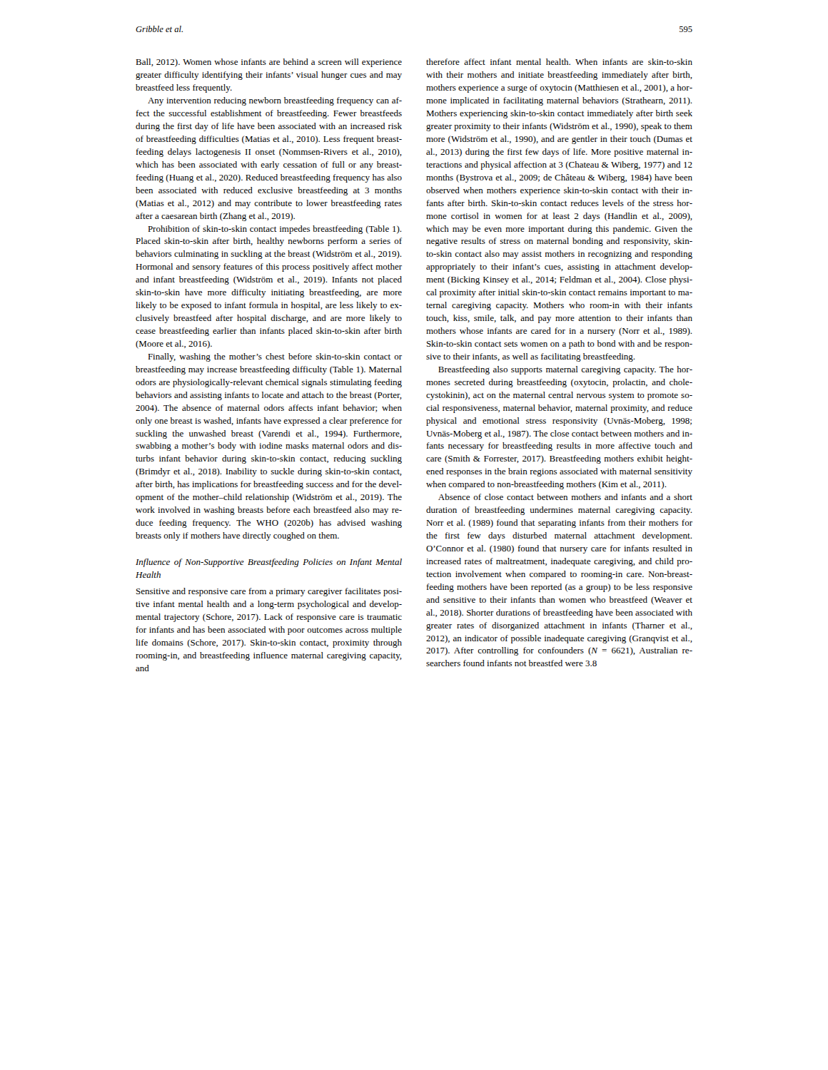Gribble et al.
595
Ball, 2012). Women whose infants are behind a screen will experience greater difficulty identifying their infants’ visual hunger cues and may breastfeed less frequently.
Any intervention reducing newborn breastfeeding frequency can affect the successful establishment of breastfeeding. Fewer breastfeeds during the first day of life have been associated with an increased risk of breastfeeding difficulties (Matias et al., 2010). Less frequent breastfeeding delays lactogenesis II onset (Nommsen-Rivers et al., 2010), which has been associated with early cessation of full or any breastfeeding (Huang et al., 2020). Reduced breastfeeding frequency has also been associated with reduced exclusive breastfeeding at 3 months (Matias et al., 2012) and may contribute to lower breastfeeding rates after a caesarean birth (Zhang et al., 2019).
Prohibition of skin-to-skin contact impedes breastfeeding (Table 1). Placed skin-to-skin after birth, healthy newborns perform a series of behaviors culminating in suckling at the breast (Widström et al., 2019). Hormonal and sensory features of this process positively affect mother and infant breastfeeding (Widström et al., 2019). Infants not placed skin-to-skin have more difficulty initiating breastfeeding, are more likely to be exposed to infant formula in hospital, are less likely to exclusively breastfeed after hospital discharge, and are more likely to cease breastfeeding earlier than infants placed skin-to-skin after birth (Moore et al., 2016).
Finally, washing the mother’s chest before skin-to-skin contact or breastfeeding may increase breastfeeding difficulty (Table 1). Maternal odors are physiologically-relevant chemical signals stimulating feeding behaviors and assisting infants to locate and attach to the breast (Porter, 2004). The absence of maternal odors affects infant behavior; when only one breast is washed, infants have expressed a clear preference for suckling the unwashed breast (Varendi et al., 1994). Furthermore, swabbing a mother’s body with iodine masks maternal odors and disturbs infant behavior during skin-to-skin contact, reducing suckling (Brimdyr et al., 2018). Inability to suckle during skin-to-skin contact, after birth, has implications for breastfeeding success and for the development of the mother–child relationship (Widström et al., 2019). The work involved in washing breasts before each breastfeed also may reduce feeding frequency. The WHO (2020b) has advised washing breasts only if mothers have directly coughed on them.
Influence of Non-Supportive Breastfeeding Policies on Infant Mental Health
Sensitive and responsive care from a primary caregiver facilitates positive infant mental health and a long-term psychological and developmental trajectory (Schore, 2017). Lack of responsive care is traumatic for infants and has been associated with poor outcomes across multiple life domains (Schore, 2017). Skin-to-skin contact, proximity through rooming-in, and breastfeeding influence maternal caregiving capacity, and
therefore affect infant mental health. When infants are skin-to-skin with their mothers and initiate breastfeeding immediately after birth, mothers experience a surge of oxytocin (Matthiesen et al., 2001), a hormone implicated in facilitating maternal behaviors (Strathearn, 2011). Mothers experiencing skin-to-skin contact immediately after birth seek greater proximity to their infants (Widström et al., 1990), speak to them more (Widström et al., 1990), and are gentler in their touch (Dumas et al., 2013) during the first few days of life. More positive maternal interactions and physical affection at 3 (Chateau & Wiberg, 1977) and 12 months (Bystrova et al., 2009; de Château & Wiberg, 1984) have been observed when mothers experience skin-to-skin contact with their infants after birth. Skin-to-skin contact reduces levels of the stress hormone cortisol in women for at least 2 days (Handlin et al., 2009), which may be even more important during this pandemic. Given the negative results of stress on maternal bonding and responsivity, skin-to-skin contact also may assist mothers in recognizing and responding appropriately to their infant’s cues, assisting in attachment development (Bicking Kinsey et al., 2014; Feldman et al., 2004). Close physical proximity after initial skin-to-skin contact remains important to maternal caregiving capacity. Mothers who room-in with their infants touch, kiss, smile, talk, and pay more attention to their infants than mothers whose infants are cared for in a nursery (Norr et al., 1989). Skin-to-skin contact sets women on a path to bond with and be responsive to their infants, as well as facilitating breastfeeding.
Breastfeeding also supports maternal caregiving capacity. The hormones secreted during breastfeeding (oxytocin, prolactin, and cholecystokinin), act on the maternal central nervous system to promote social responsiveness, maternal behavior, maternal proximity, and reduce physical and emotional stress responsivity (Uvnäs-Moberg, 1998; Uvnäs-Moberg et al., 1987). The close contact between mothers and infants necessary for breastfeeding results in more affective touch and care (Smith & Forrester, 2017). Breastfeeding mothers exhibit heightened responses in the brain regions associated with maternal sensitivity when compared to non-breastfeeding mothers (Kim et al., 2011).
Absence of close contact between mothers and infants and a short duration of breastfeeding undermines maternal caregiving capacity. Norr et al. (1989) found that separating infants from their mothers for the first few days disturbed maternal attachment development. O’Connor et al. (1980) found that nursery care for infants resulted in increased rates of maltreatment, inadequate caregiving, and child protection involvement when compared to rooming-in care. Non-breastfeeding mothers have been reported (as a group) to be less responsive and sensitive to their infants than women who breastfeed (Weaver et al., 2018). Shorter durations of breastfeeding have been associated with greater rates of disorganized attachment in infants (Tharner et al., 2012), an indicator of possible inadequate caregiving (Granqvist et al., 2017). After controlling for confounders (N = 6621), Australian researchers found infants not breastfed were 3.8